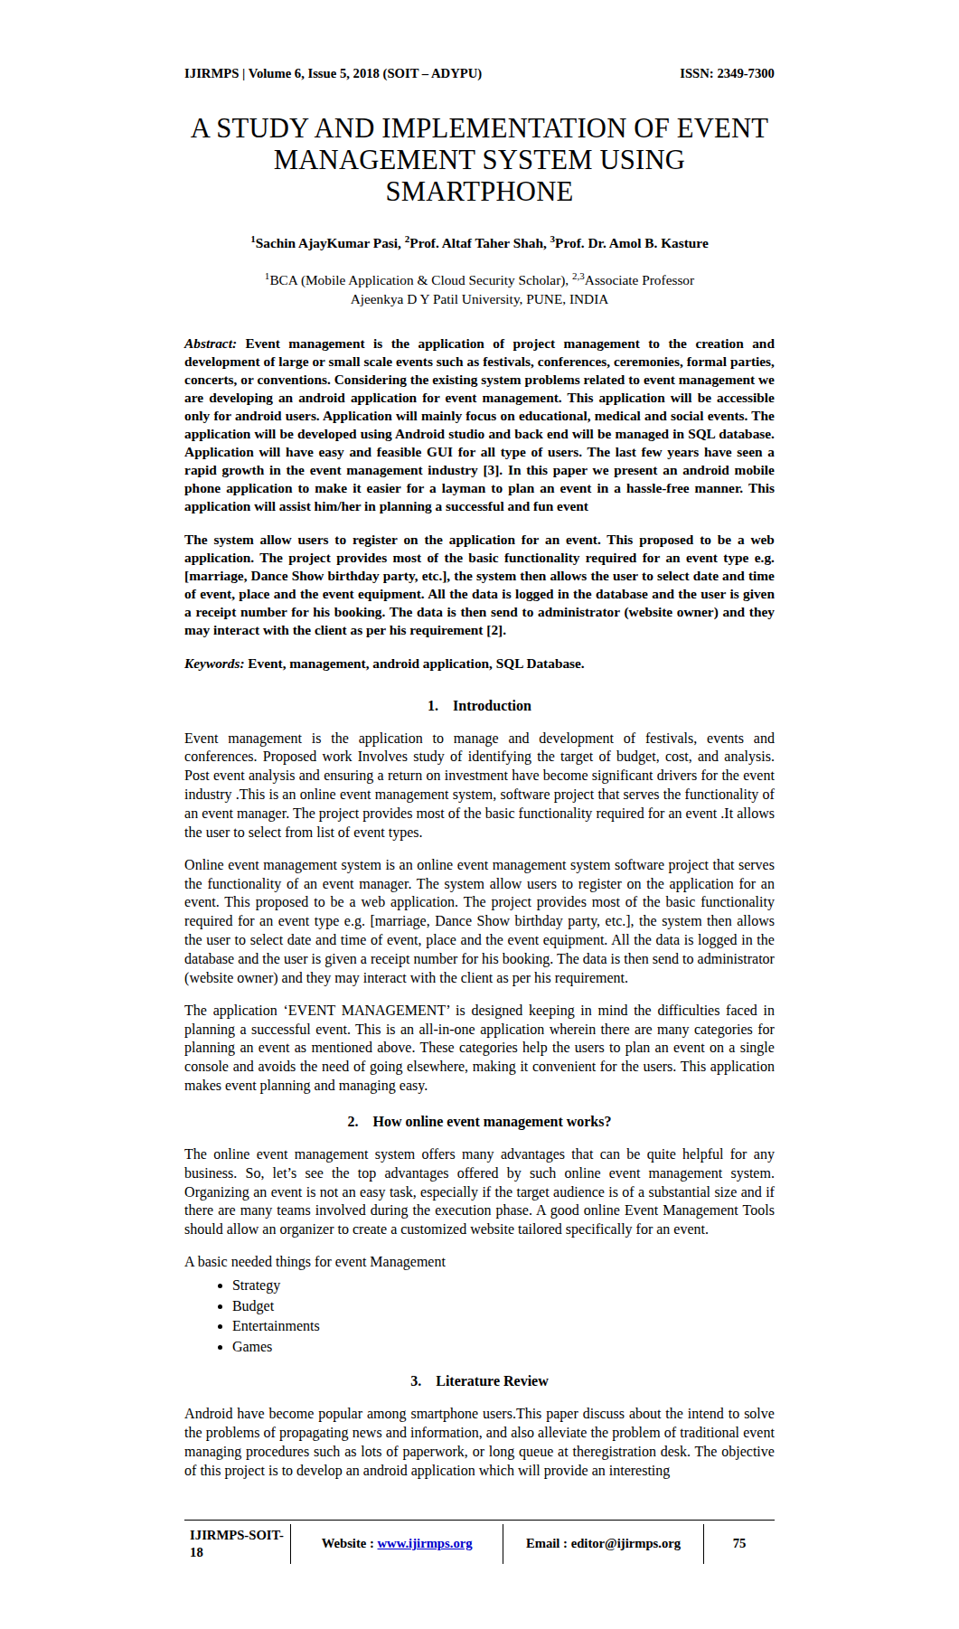IJIRMPS | Volume 6, Issue 5, 2018 (SOIT – ADYPU) ISSN: 2349-7300
A STUDY AND IMPLEMENTATION OF EVENT MANAGEMENT SYSTEM USING SMARTPHONE
1Sachin AjayKumar Pasi, 2Prof. Altaf Taher Shah, 3Prof. Dr. Amol B. Kasture
1BCA (Mobile Application & Cloud Security Scholar), 2,3Associate Professor
Ajeenkya D Y Patil University, PUNE, INDIA
Abstract: Event management is the application of project management to the creation and development of large or small scale events such as festivals, conferences, ceremonies, formal parties, concerts, or conventions. Considering the existing system problems related to event management we are developing an android application for event management. This application will be accessible only for android users. Application will mainly focus on educational, medical and social events. The application will be developed using Android studio and back end will be managed in SQL database. Application will have easy and feasible GUI for all type of users. The last few years have seen a rapid growth in the event management industry [3]. In this paper we present an android mobile phone application to make it easier for a layman to plan an event in a hassle-free manner. This application will assist him/her in planning a successful and fun event
The system allow users to register on the application for an event. This proposed to be a web application. The project provides most of the basic functionality required for an event type e.g. [marriage, Dance Show birthday party, etc.], the system then allows the user to select date and time of event, place and the event equipment. All the data is logged in the database and the user is given a receipt number for his booking. The data is then send to administrator (website owner) and they may interact with the client as per his requirement [2].
Keywords: Event, management, android application, SQL Database.
1. Introduction
Event management is the application to manage and development of festivals, events and conferences. Proposed work Involves study of identifying the target of budget, cost, and analysis. Post event analysis and ensuring a return on investment have become significant drivers for the event industry .This is an online event management system, software project that serves the functionality of an event manager. The project provides most of the basic functionality required for an event .It allows the user to select from list of event types.
Online event management system is an online event management system software project that serves the functionality of an event manager. The system allow users to register on the application for an event. This proposed to be a web application. The project provides most of the basic functionality required for an event type e.g. [marriage, Dance Show birthday party, etc.], the system then allows the user to select date and time of event, place and the event equipment. All the data is logged in the database and the user is given a receipt number for his booking. The data is then send to administrator (website owner) and they may interact with the client as per his requirement.
The application ‘EVENT MANAGEMENT’ is designed keeping in mind the difficulties faced in planning a successful event. This is an all-in-one application wherein there are many categories for planning an event as mentioned above. These categories help the users to plan an event on a single console and avoids the need of going elsewhere, making it convenient for the users. This application makes event planning and managing easy.
2. How online event management works?
The online event management system offers many advantages that can be quite helpful for any business. So, let’s see the top advantages offered by such online event management system. Organizing an event is not an easy task, especially if the target audience is of a substantial size and if there are many teams involved during the execution phase. A good online Event Management Tools should allow an organizer to create a customized website tailored specifically for an event.
A basic needed things for event Management
Strategy
Budget
Entertainments
Games
3. Literature Review
Android have become popular among smartphone users.This paper discuss about the intend to solve the problems of propagating news and information, and also alleviate the problem of traditional event managing procedures such as lots of paperwork, or long queue at theregistration desk. The objective of this project is to develop an android application which will provide an interesting
| IJIRMPS-SOIT-18 | Website : www.ijirmps.org | Email : editor@ijirmps.org | 75 |